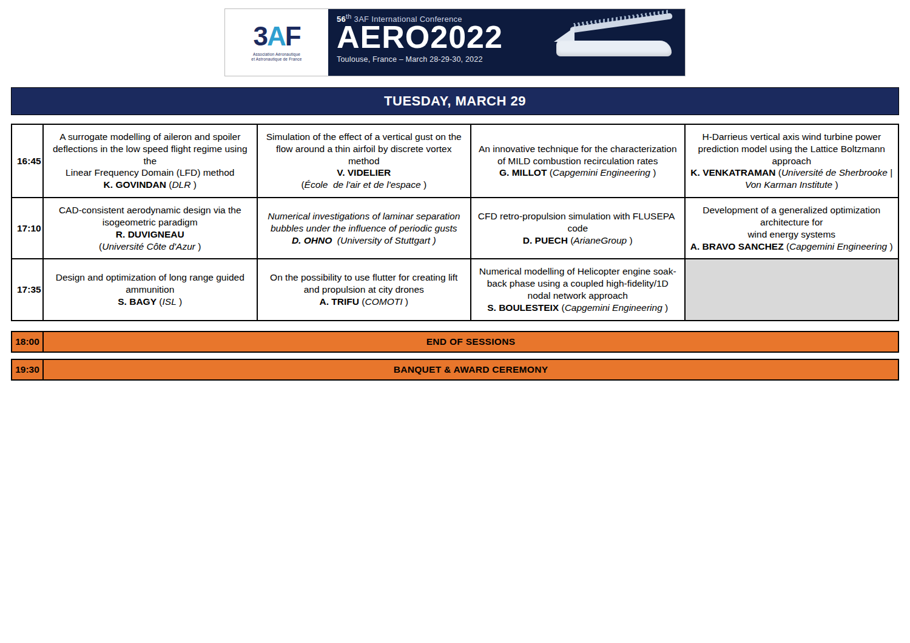3AF
Association Aéronautique
et Astronautique de France
56th 3AF International Conference
AERO2022
Toulouse, France – March 28-29-30, 2022
TUESDAY, MARCH 29
| 16:45 | A surrogate modelling of aileron and spoiler deflections in the low speed flight regime using the Linear Frequency Domain (LFD) method K. GOVINDAN ( DLR ) | Simulation of the effect of a vertical gust on the flow around a thin airfoil by discrete vortex method V. VIDELIER ( École de l'air et de l'espace ) | An innovative technique for the characterization of MILD combustion recirculation rates G. MILLOT ( Capgemini Engineering ) | H-Darrieus vertical axis wind turbine power prediction model using the Lattice Boltzmann approach K. VENKATRAMAN ( Université de Sherbrooke / Von Karman Institute ) |
| 17:10 | CAD-consistent aerodynamic design via the isogeometric paradigm R. DUVIGNEAU ( Université Côte d'Azur ) | Numerical investigations of laminar separation bubbles under the influence of periodic gusts D. OHNO ( University of Stuttgart ) | CFD retro-propulsion simulation with FLUSEPA code D. PUECH ( ArianeGroup ) | Development of a generalized optimization architecture for wind energy systems A. BRAVO SANCHEZ ( Capgemini Engineering ) |
| 17:35 | Design and optimization of long range guided ammunition S. BAGY ( ISL ) | On the possibility to use flutter for creating lift and propulsion at city drones A. TRIFU ( COMOTI ) | Numerical modelling of Helicopter engine soak-back phase using a coupled high-fidelity/1D nodal network approach S. BOULESTEIX ( Capgemini Engineering ) | |
| 18:00 | END OF SESSIONS |
| 19:30 | BANQUET & AWARD CEREMONY |